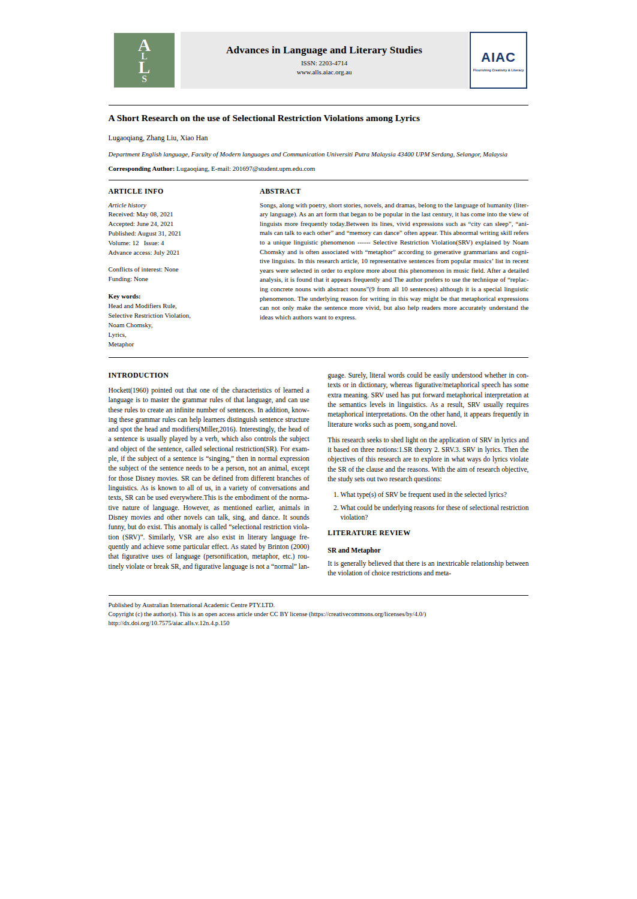ALLS
Advances in Language and Literary Studies
ISSN: 2203-4714
www.alls.aiac.org.au
AIAC
Flourishing Creativity & Literacy
A Short Research on the use of Selectional Restriction Violations among Lyrics
Lugaoqiang, Zhang Liu, Xiao Han
Department English language, Faculty of Modern languages and Communication Universiti Putra Malaysia 43400 UPM Serdang, Selangor, Malaysia
Corresponding Author: Lugaoqiang, E-mail: 201697@student.upm.edu.com
ARTICLE INFO
Article history
Received: May 08, 2021
Accepted: June 24, 2021
Published: August 31, 2021
Volume: 12 Issue: 4
Advance access: July 2021
Conflicts of interest: None
Funding: None
Key words:
Head and Modifiers Rule,
Selective Restriction Violation,
Noam Chomsky,
Lyrics,
Metaphor
ABSTRACT
Songs, along with poetry, short stories, novels, and dramas, belong to the language of humanity (literary language). As an art form that began to be popular in the last century, it has come into the view of linguists more frequently today.Between its lines, vivid expressions such as “city can sleep”, “animals can talk to each other” and “memory can dance” often appear. This abnormal writing skill refers to a unique linguistic phenomenon ------ Selective Restriction Violation(SRV) explained by Noam Chomsky and is often associated with “metaphor” according to generative grammarians and cognitive linguists. In this research article, 10 representative sentences from popular musics’ list in recent years were selected in order to explore more about this phenomenon in music field. After a detailed analysis, it is found that it appears frequently and The author prefers to use the technique of “replacing concrete nouns with abstract nouns”(9 from all 10 sentences) although it is a special linguistic phenomenon. The underlying reason for writing in this way might be that metaphorical expressions can not only make the sentence more vivid, but also help readers more accurately understand the ideas which authors want to express.
INTRODUCTION
Hockett(1960) pointed out that one of the characteristics of learned a language is to master the grammar rules of that language, and can use these rules to create an infinite number of sentences. In addition, knowing these grammar rules can help learners distinguish sentence structure and spot the head and modifiers(Miller,2016). Interestingly, the head of a sentence is usually played by a verb, which also controls the subject and object of the sentence, called selectional restriction(SR). For example, if the subject of a sentence is “singing,” then in normal expression the subject of the sentence needs to be a person, not an animal, except for those Disney movies. SR can be defined from different branches of linguistics. As is known to all of us, in a variety of conversations and texts, SR can be used everywhere.This is the embodiment of the normative nature of language. However, as mentioned earlier, animals in Disney movies and other novels can talk, sing, and dance. It sounds funny, but do exist. This anomaly is called “selectional restriction violation (SRV)”. Similarly, VSR are also exist in literary language frequently and achieve some particular effect. As stated by Brinton (2000) that figurative uses of language (personification, metaphor, etc.) routinely violate or break SR, and figurative language is not a “normal” language. Surely, literal words could be easily understood whether in contexts or in dictionary, whereas figurative/metaphorical speech has some extra meaning. SRV used has put forward metaphorical interpretation at the semantics levels in linguistics. As a result, SRV usually requires metaphorical interpretations. On the other hand, it appears frequently in literature works such as poem, song,and novel.
This research seeks to shed light on the application of SRV in lyrics and it based on three notions:1.SR theory 2. SRV.3. SRV in lyrics. Then the objectives of this research are to explore in what ways do lyrics violate the SR of the clause and the reasons. With the aim of research objective, the study sets out two research questions:
What type(s) of SRV be frequent used in the selected lyrics?
What could be underlying reasons for these of selectional restriction violation?
LITERATURE REVIEW
SR and Metaphor
It is generally believed that there is an inextricable relationship between the violation of choice restrictions and meta-
Published by Australian International Academic Centre PTY.LTD.
Copyright (c) the author(s). This is an open access article under CC BY license (https://creativecommons.org/licenses/by/4.0/)
http://dx.doi.org/10.7575/aiac.alls.v.12n.4.p.150